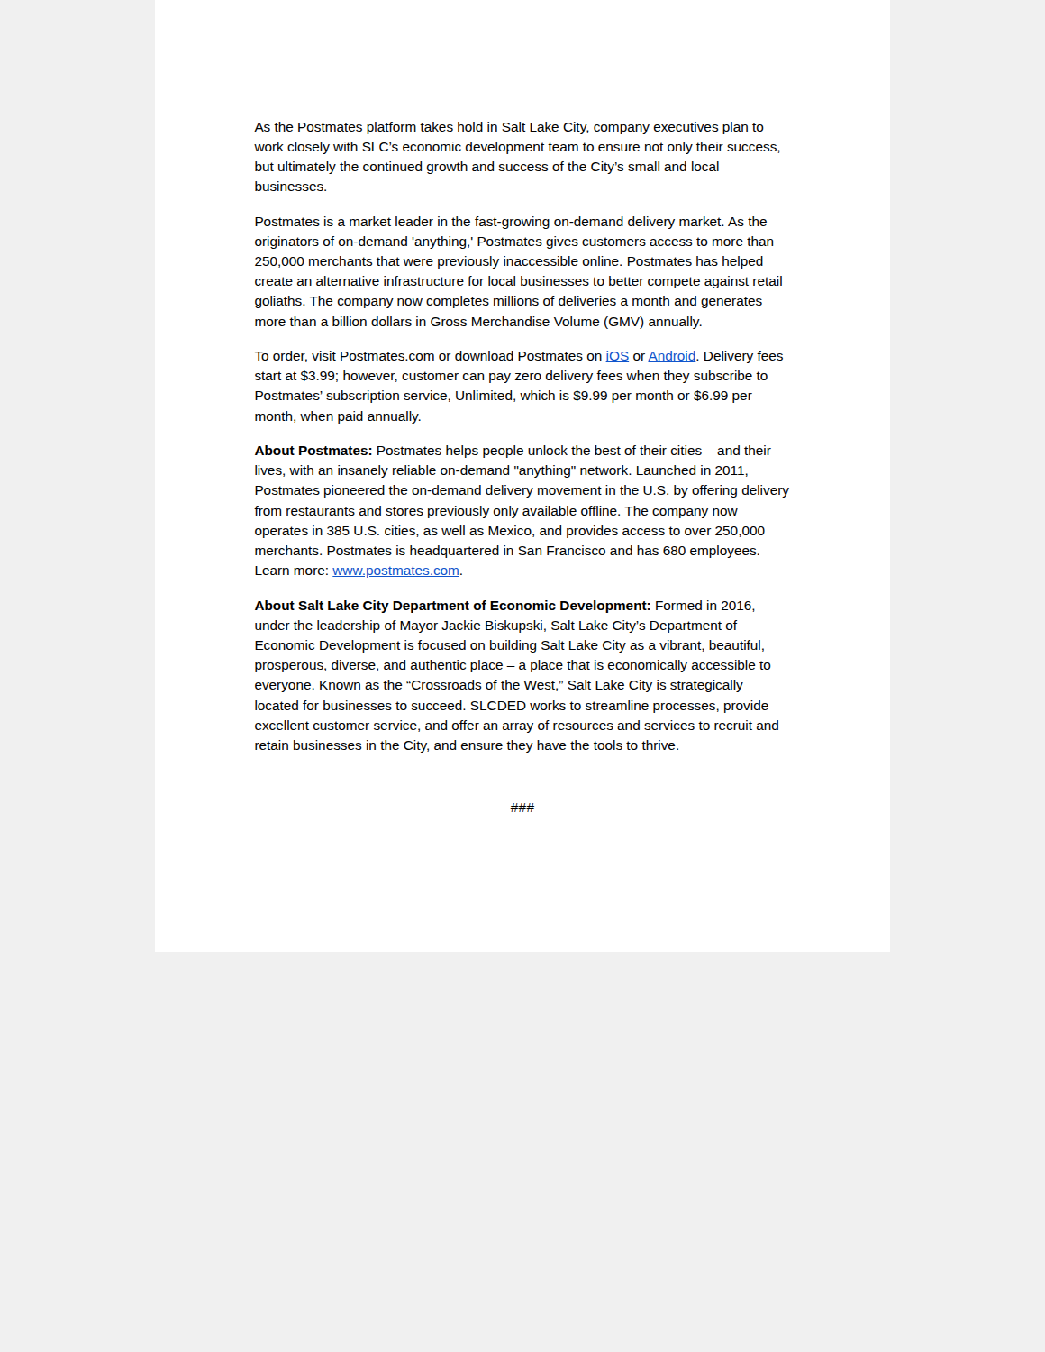As the Postmates platform takes hold in Salt Lake City, company executives plan to work closely with SLC’s economic development team to ensure not only their success, but ultimately the continued growth and success of the City’s small and local businesses.
Postmates is a market leader in the fast-growing on-demand delivery market. As the originators of on-demand 'anything,' Postmates gives customers access to more than 250,000 merchants that were previously inaccessible online. Postmates has helped create an alternative infrastructure for local businesses to better compete against retail goliaths. The company now completes millions of deliveries a month and generates more than a billion dollars in Gross Merchandise Volume (GMV) annually.
To order, visit Postmates.com or download Postmates on iOS or Android. Delivery fees start at $3.99; however, customer can pay zero delivery fees when they subscribe to Postmates’ subscription service, Unlimited, which is $9.99 per month or $6.99 per month, when paid annually.
About Postmates: Postmates helps people unlock the best of their cities – and their lives, with an insanely reliable on-demand "anything" network. Launched in 2011, Postmates pioneered the on-demand delivery movement in the U.S. by offering delivery from restaurants and stores previously only available offline. The company now operates in 385 U.S. cities, as well as Mexico, and provides access to over 250,000 merchants. Postmates is headquartered in San Francisco and has 680 employees. Learn more: www.postmates.com.
About Salt Lake City Department of Economic Development: Formed in 2016, under the leadership of Mayor Jackie Biskupski, Salt Lake City’s Department of Economic Development is focused on building Salt Lake City as a vibrant, beautiful, prosperous, diverse, and authentic place – a place that is economically accessible to everyone. Known as the “Crossroads of the West,” Salt Lake City is strategically located for businesses to succeed. SLCDED works to streamline processes, provide excellent customer service, and offer an array of resources and services to recruit and retain businesses in the City, and ensure they have the tools to thrive.
###